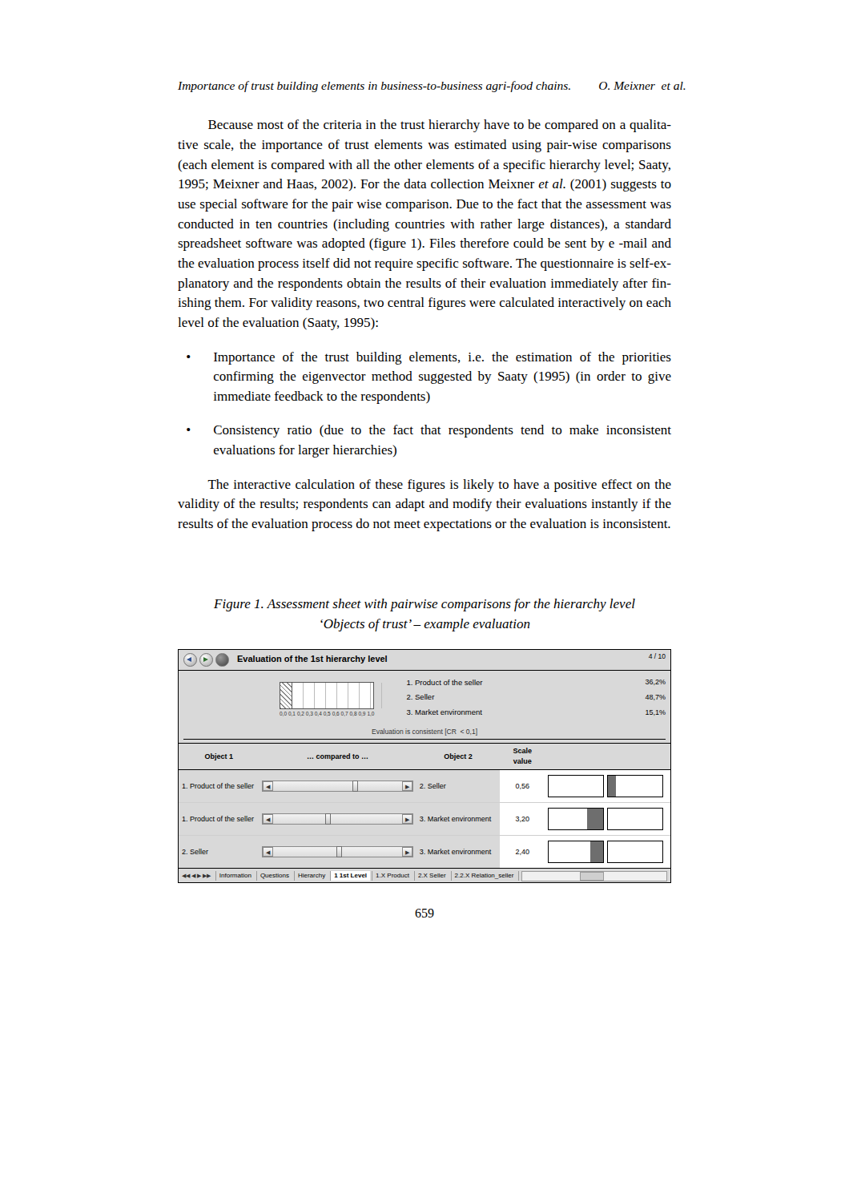Importance of trust building elements in business-to-business agri-food chains.O. Meixner et al.
Because most of the criteria in the trust hierarchy have to be compared on a qualitative scale, the importance of trust elements was estimated using pair-wise comparisons (each element is compared with all the other elements of a specific hierarchy level; Saaty, 1995; Meixner and Haas, 2002). For the data collection Meixner et al. (2001) suggests to use special software for the pair wise comparison. Due to the fact that the assessment was conducted in ten countries (including countries with rather large distances), a standard spreadsheet software was adopted (figure 1). Files therefore could be sent by e -mail and the evaluation process itself did not require specific software. The questionnaire is self-explanatory and the respondents obtain the results of their evaluation immediately after finishing them. For validity reasons, two central figures were calculated interactively on each level of the evaluation (Saaty, 1995):
• Importance of the trust building elements, i.e. the estimation of the priorities confirming the eigenvector method suggested by Saaty (1995) (in order to give immediate feedback to the respondents)
• Consistency ratio (due to the fact that respondents tend to make inconsistent evaluations for larger hierarchies)
The interactive calculation of these figures is likely to have a positive effect on the validity of the results; respondents can adapt and modify their evaluations instantly if the results of the evaluation process do not meet expectations or the evaluation is inconsistent.
Figure 1. Assessment sheet with pairwise comparisons for the hierarchy level
‘Objects of trust’ – example evaluation
Evaluation of the 1st hierarchy level 4 / 10
0,00,10,20,30,40,50,60,70,80,91,0
1. Product of the seller 36,2%
2. Seller 48,7%
3. Market environment 15,1%
Evaluation is consistent [CR < 0,1]
| Object 1 | … compared to … | Object 2 | Scale value | |
| --- | --- | --- | --- | --- |
| 1. Product of the seller | ◀ ▶ | 2. Seller | 0,56 | |
| 1. Product of the seller | ◀ ▶ | 3. Market environment | 3,20 | |
| 2. Seller | ◀ ▶ | 3. Market environment | 2,40 | |
◀◀ ◀ ▶ ▶▶ Information Questions Hierarchy 1 1st Level 1.X Product 2.X Seller 2.2.X Relation_seller 2.3.X Re ▶
659